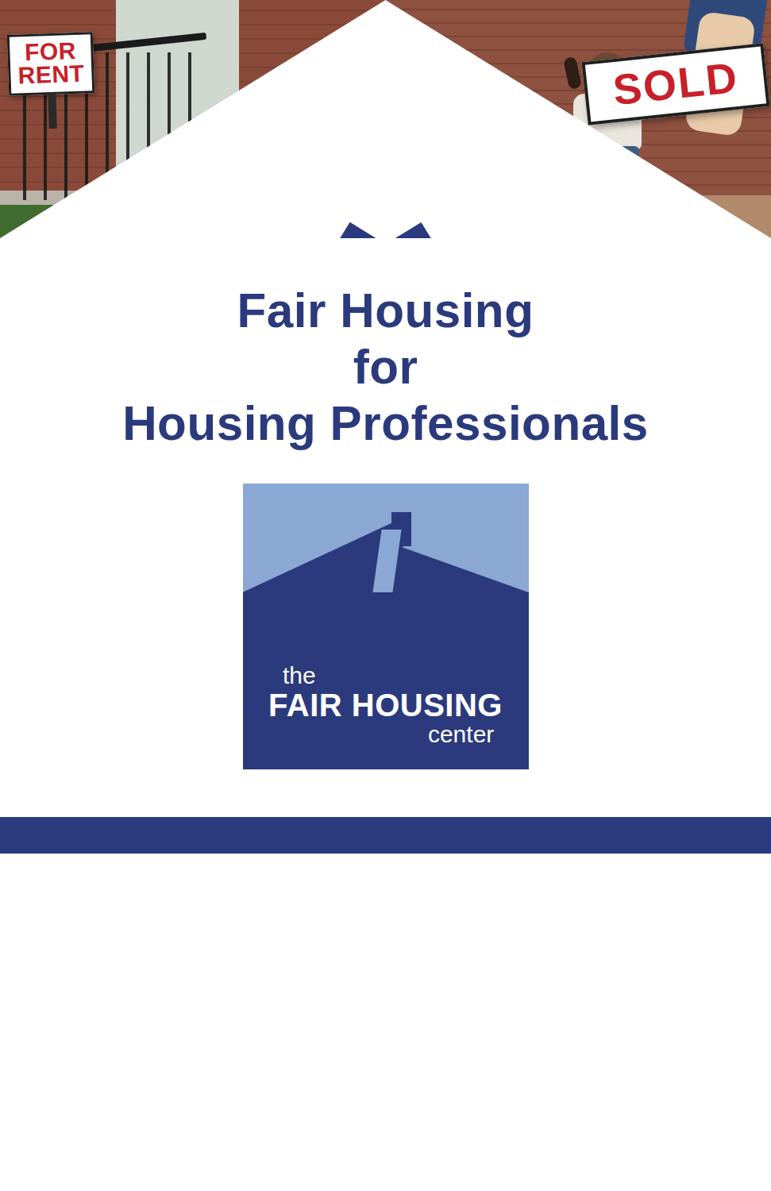FOR RENT
SOLD
Fair Housing for Housing Professionals
the FAIR HOUSING center